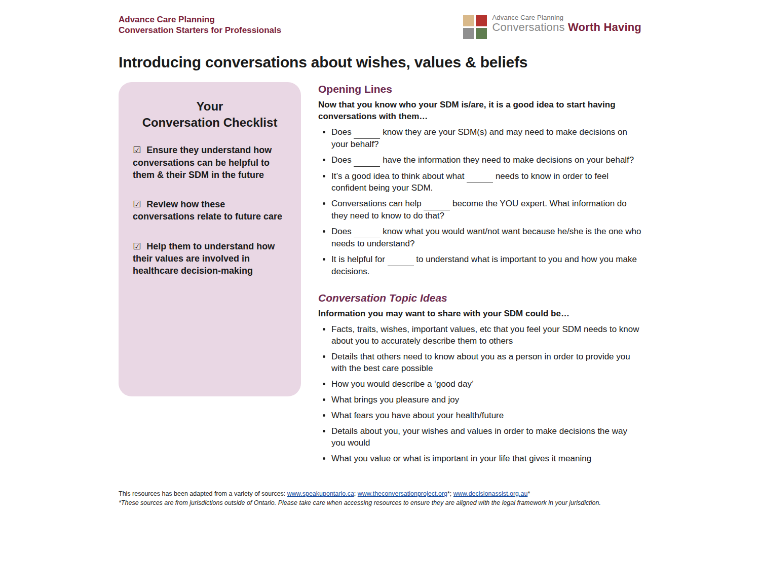Advance Care Planning
Conversation Starters for Professionals
Advance Care Planning
Conversations Worth Having
Introducing conversations about wishes, values & beliefs
Your
Conversation Checklist
☑ Ensure they understand how conversations can be helpful to them & their SDM in the future
☑ Review how these conversations relate to future care
☑ Help them to understand how their values are involved in healthcare decision-making
Opening Lines
Now that you know who your SDM is/are, it is a good idea to start having conversations with them…
Does know they are your SDM(s) and may need to make decisions on your behalf?
Does have the information they need to make decisions on your behalf?
It’s a good idea to think about what needs to know in order to feel confident being your SDM.
Conversations can help become the YOU expert. What information do they need to know to do that?
Does know what you would want/not want because he/she is the one who needs to understand?
It is helpful for to understand what is important to you and how you make decisions.
Conversation Topic Ideas
Information you may want to share with your SDM could be…
Facts, traits, wishes, important values, etc that you feel your SDM needs to know about you to accurately describe them to others
Details that others need to know about you as a person in order to provide you with the best care possible
How you would describe a ‘good day’
What brings you pleasure and joy
What fears you have about your health/future
Details about you, your wishes and values in order to make decisions the way you would
What you value or what is important in your life that gives it meaning
This resources has been adapted from a variety of sources: www.speakupontario.ca; www.theconversationproject.org*; www.decisionassist.org.au*
*These sources are from jurisdictions outside of Ontario. Please take care when accessing resources to ensure they are aligned with the legal framework in your jurisdiction.